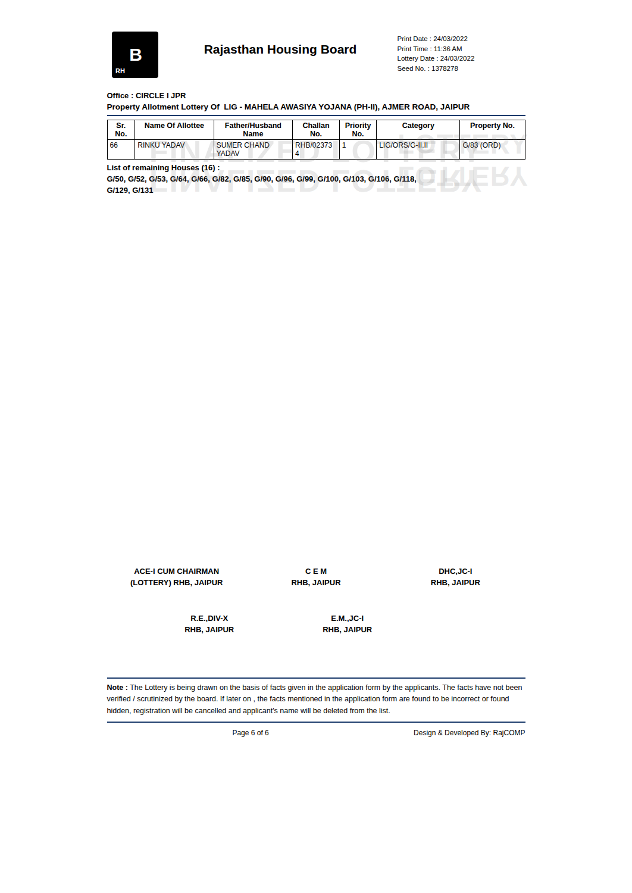BRH
Rajasthan Housing Board
Print Date : 24/03/2022
Print Time : 11:36 AM
Lottery Date : 24/03/2022
Seed No. : 1378278
Office : CIRCLE I JPR
Property Allotment Lottery Of LIG - MAHELA AWASIYA YOJANA (PH-II), AJMER ROAD, JAIPUR
| Sr. No. | Name Of Allottee | Father/Husband Name | Challan No. | Priority No. | Category | Property No. |
| --- | --- | --- | --- | --- | --- | --- |
| 66 | RINKU YADAV | SUMER CHAND YADAV | RHB/02373 4 | 1 | LIG/ORS/G-II.II | G/83 (ORD) |
List of remaining Houses (16) :
G/50, G/52, G/53, G/64, G/66, G/82, G/85, G/90, G/96, G/99, G/100, G/103, G/106, G/118,
G/129, G/131
FINALIZED LOTTERY
FINALIZED LOTTERY
LOTTERY
LOTTERY
ACE-I CUM CHAIRMAN
(LOTTERY) RHB, JAIPUR
C E M
RHB, JAIPUR
DHC,JC-I
RHB, JAIPUR
R.E.,DIV-X
RHB, JAIPUR
E.M.,JC-I
RHB, JAIPUR
Note : The Lottery is being drawn on the basis of facts given in the application form by the applicants. The facts have not been verified / scrutinized by the board. If later on , the facts mentioned in the application form are found to be incorrect or found hidden, registration will be cancelled and applicant's name will be deleted from the list.
Page 6 of 6
Design & Developed By: RajCOMP